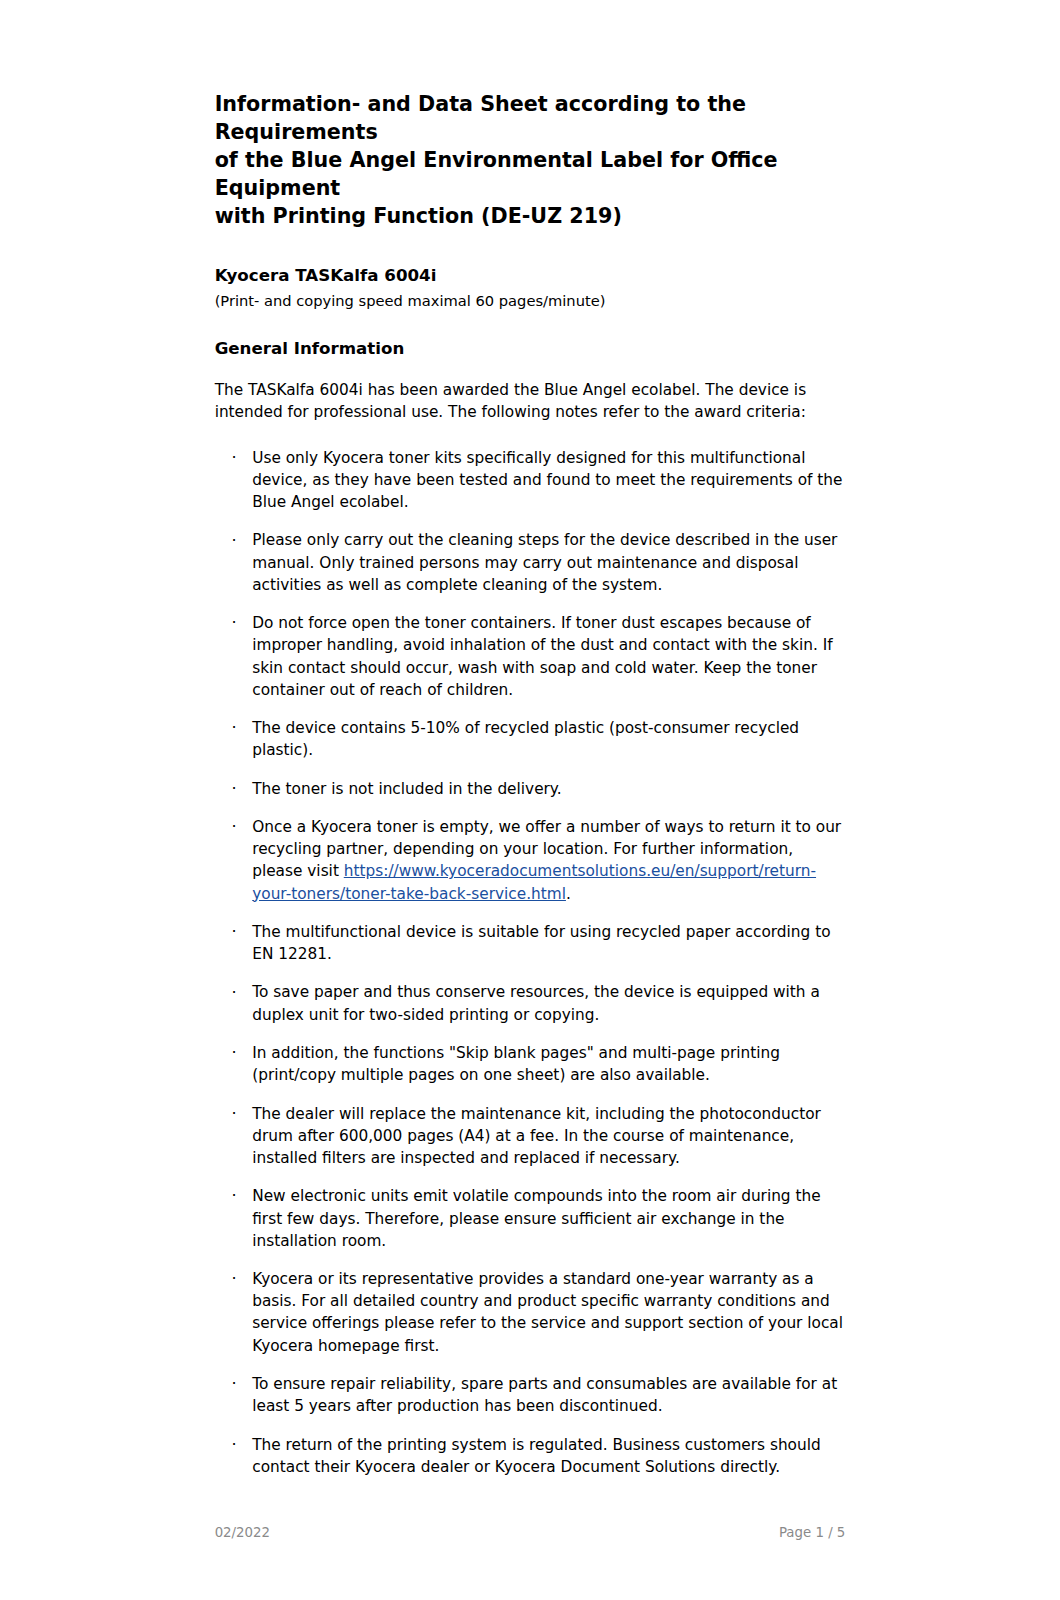Information- and Data Sheet according to the Requirements
of the Blue Angel Environmental Label for Office Equipment
with Printing Function (DE-UZ 219)
Kyocera TASKalfa 6004i
(Print- and copying speed maximal 60 pages/minute)
General Information
The TASKalfa 6004i has been awarded the Blue Angel ecolabel. The device is intended for professional use. The following notes refer to the award criteria:
Use only Kyocera toner kits specifically designed for this multifunctional device, as they have been tested and found to meet the requirements of the Blue Angel ecolabel.
Please only carry out the cleaning steps for the device described in the user manual. Only trained persons may carry out maintenance and disposal activities as well as complete cleaning of the system.
Do not force open the toner containers. If toner dust escapes because of improper handling, avoid inhalation of the dust and contact with the skin. If skin contact should occur, wash with soap and cold water. Keep the toner container out of reach of children.
The device contains 5-10% of recycled plastic (post-consumer recycled plastic).
The toner is not included in the delivery.
Once a Kyocera toner is empty, we offer a number of ways to return it to our recycling partner, depending on your location. For further information, please visit https://www.kyoceradocumentsolutions.eu/en/support/return-your-toners/toner-take-back-service.html.
The multifunctional device is suitable for using recycled paper according to EN 12281.
To save paper and thus conserve resources, the device is equipped with a duplex unit for two-sided printing or copying.
In addition, the functions "Skip blank pages" and multi-page printing (print/copy multiple pages on one sheet) are also available.
The dealer will replace the maintenance kit, including the photoconductor drum after 600,000 pages (A4) at a fee. In the course of maintenance, installed filters are inspected and replaced if necessary.
New electronic units emit volatile compounds into the room air during the first few days. Therefore, please ensure sufficient air exchange in the installation room.
Kyocera or its representative provides a standard one-year warranty as a basis. For all detailed country and product specific warranty conditions and service offerings please refer to the service and support section of your local Kyocera homepage first.
To ensure repair reliability, spare parts and consumables are available for at least 5 years after production has been discontinued.
The return of the printing system is regulated. Business customers should contact their Kyocera dealer or Kyocera Document Solutions directly.
02/2022 Page 1 / 5